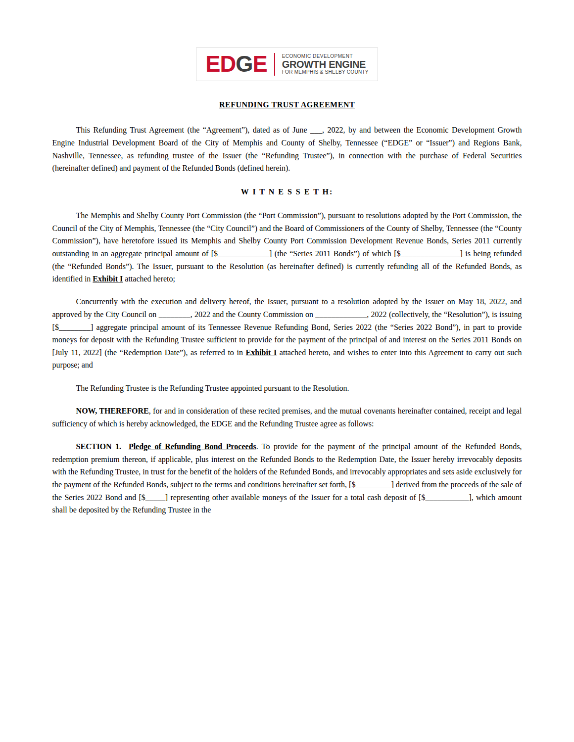EDGE
ECONOMIC DEVELOPMENT
GROWTH ENGINE
FOR MEMPHIS & SHELBY COUNTY
REFUNDING TRUST AGREEMENT
This Refunding Trust Agreement (the “Agreement”), dated as of June ___, 2022, by and between the Economic Development Growth Engine Industrial Development Board of the City of Memphis and County of Shelby, Tennessee (“EDGE” or “Issuer”) and Regions Bank, Nashville, Tennessee, as refunding trustee of the Issuer (the “Refunding Trustee”), in connection with the purchase of Federal Securities (hereinafter defined) and payment of the Refunded Bonds (defined herein).
W I T N E S S E T H:
The Memphis and Shelby County Port Commission (the “Port Commission”), pursuant to resolutions adopted by the Port Commission, the Council of the City of Memphis, Tennessee (the “City Council”) and the Board of Commissioners of the County of Shelby, Tennessee (the “County Commission”), have heretofore issued its Memphis and Shelby County Port Commission Development Revenue Bonds, Series 2011 currently outstanding in an aggregate principal amount of [$_____________] (the “Series 2011 Bonds”) of which [$_______________] is being refunded (the “Refunded Bonds”). The Issuer, pursuant to the Resolution (as hereinafter defined) is currently refunding all of the Refunded Bonds, as identified in Exhibit I attached hereto;
Concurrently with the execution and delivery hereof, the Issuer, pursuant to a resolution adopted by the Issuer on May 18, 2022, and approved by the City Council on ________, 2022 and the County Commission on _____________, 2022 (collectively, the “Resolution”), is issuing [$________] aggregate principal amount of its Tennessee Revenue Refunding Bond, Series 2022 (the “Series 2022 Bond”), in part to provide moneys for deposit with the Refunding Trustee sufficient to provide for the payment of the principal of and interest on the Series 2011 Bonds on [July 11, 2022] (the “Redemption Date”), as referred to in Exhibit I attached hereto, and wishes to enter into this Agreement to carry out such purpose; and
The Refunding Trustee is the Refunding Trustee appointed pursuant to the Resolution.
NOW, THEREFORE, for and in consideration of these recited premises, and the mutual covenants hereinafter contained, receipt and legal sufficiency of which is hereby acknowledged, the EDGE and the Refunding Trustee agree as follows:
SECTION 1. Pledge of Refunding Bond Proceeds. To provide for the payment of the principal amount of the Refunded Bonds, redemption premium thereon, if applicable, plus interest on the Refunded Bonds to the Redemption Date, the Issuer hereby irrevocably deposits with the Refunding Trustee, in trust for the benefit of the holders of the Refunded Bonds, and irrevocably appropriates and sets aside exclusively for the payment of the Refunded Bonds, subject to the terms and conditions hereinafter set forth, [$_________] derived from the proceeds of the sale of the Series 2022 Bond and [$_____] representing other available moneys of the Issuer for a total cash deposit of [$___________], which amount shall be deposited by the Refunding Trustee in the